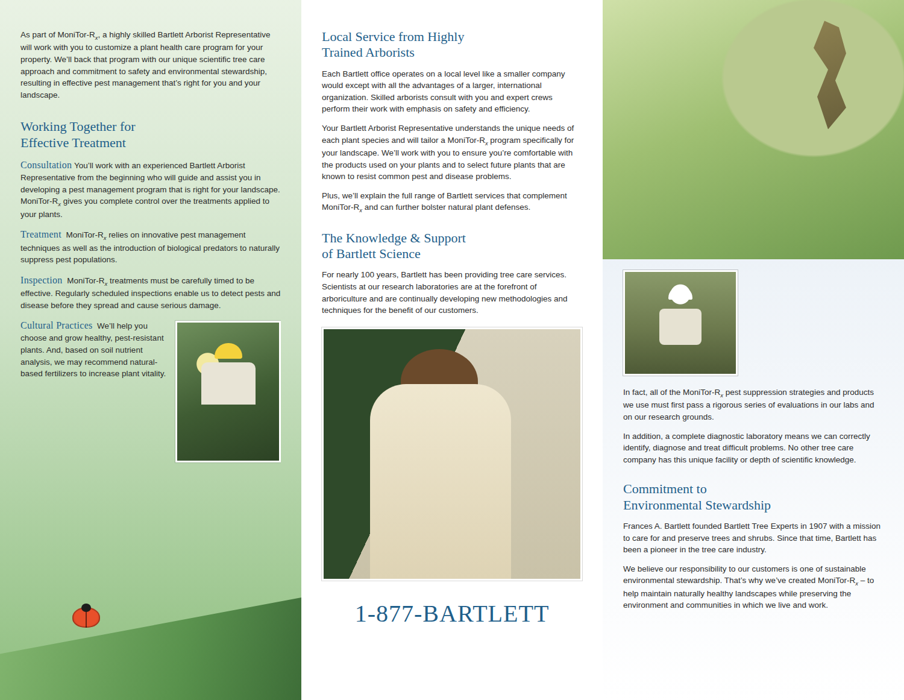As part of MoniTor-Rx, a highly skilled Bartlett Arborist Representative will work with you to customize a plant health care program for your property. We’ll back that program with our unique scientific tree care approach and commitment to safety and environmental stewardship, resulting in effective pest management that’s right for you and your landscape.
Working Together for
Effective Treatment
Consultation You’ll work with an experienced Bartlett Arborist Representative from the beginning who will guide and assist you in developing a pest management program that is right for your landscape. MoniTor-Rx gives you complete control over the treatments applied to your plants.
Treatment MoniTor-Rx relies on innovative pest management techniques as well as the introduction of biological predators to naturally suppress pest populations.
Inspection MoniTor-Rx treatments must be carefully timed to be effective. Regularly scheduled inspections enable us to detect pests and disease before they spread and cause serious damage.
Cultural Practices We’ll help you choose and grow healthy, pest-resistant plants. And, based on soil nutrient analysis, we may recommend natural-based fertilizers to increase plant vitality.
Local Service from Highly
Trained Arborists
Each Bartlett office operates on a local level like a smaller company would except with all the advantages of a larger, international organization. Skilled arborists consult with you and expert crews perform their work with emphasis on safety and efficiency.
Your Bartlett Arborist Representative understands the unique needs of each plant species and will tailor a MoniTor-Rx program specifically for your landscape. We’ll work with you to ensure you’re comfortable with the products used on your plants and to select future plants that are known to resist common pest and disease problems.
Plus, we’ll explain the full range of Bartlett services that complement MoniTor-Rx and can further bolster natural plant defenses.
The Knowledge & Support
of Bartlett Science
For nearly 100 years, Bartlett has been providing tree care services. Scientists at our research laboratories are at the forefront of arboriculture and are continually developing new methodologies and techniques for the benefit of our customers.
1-877-BARTLETT
In fact, all of the MoniTor-Rx pest suppression strategies and products we use must first pass a rigorous series of evaluations in our labs and on our research grounds.
In addition, a complete diagnostic laboratory means we can correctly identify, diagnose and treat difficult problems. No other tree care company has this unique facility or depth of scientific knowledge.
Commitment to
Environmental Stewardship
Frances A. Bartlett founded Bartlett Tree Experts in 1907 with a mission to care for and preserve trees and shrubs. Since that time, Bartlett has been a pioneer in the tree care industry.
We believe our responsibility to our customers is one of sustainable environmental stewardship. That’s why we’ve created MoniTor-Rx – to help maintain naturally healthy landscapes while preserving the environment and communities in which we live and work.